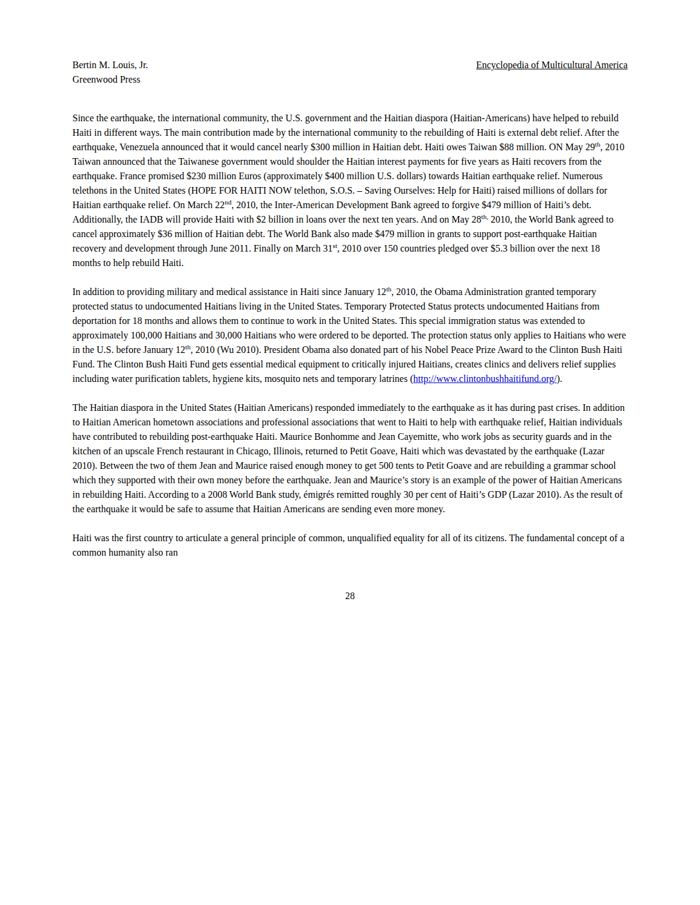Bertin M. Louis, Jr.
Greenwood Press
Encyclopedia of Multicultural America
Since the earthquake, the international community, the U.S. government and the Haitian diaspora (Haitian-Americans) have helped to rebuild Haiti in different ways. The main contribution made by the international community to the rebuilding of Haiti is external debt relief. After the earthquake, Venezuela announced that it would cancel nearly $300 million in Haitian debt. Haiti owes Taiwan $88 million. ON May 29th, 2010 Taiwan announced that the Taiwanese government would shoulder the Haitian interest payments for five years as Haiti recovers from the earthquake. France promised $230 million Euros (approximately $400 million U.S. dollars) towards Haitian earthquake relief. Numerous telethons in the United States (HOPE FOR HAITI NOW telethon, S.O.S. – Saving Ourselves: Help for Haiti) raised millions of dollars for Haitian earthquake relief. On March 22nd, 2010, the Inter-American Development Bank agreed to forgive $479 million of Haiti’s debt. Additionally, the IADB will provide Haiti with $2 billion in loans over the next ten years. And on May 28th, 2010, the World Bank agreed to cancel approximately $36 million of Haitian debt. The World Bank also made $479 million in grants to support post-earthquake Haitian recovery and development through June 2011. Finally on March 31st, 2010 over 150 countries pledged over $5.3 billion over the next 18 months to help rebuild Haiti.
In addition to providing military and medical assistance in Haiti since January 12th, 2010, the Obama Administration granted temporary protected status to undocumented Haitians living in the United States. Temporary Protected Status protects undocumented Haitians from deportation for 18 months and allows them to continue to work in the United States. This special immigration status was extended to approximately 100,000 Haitians and 30,000 Haitians who were ordered to be deported. The protection status only applies to Haitians who were in the U.S. before January 12th, 2010 (Wu 2010). President Obama also donated part of his Nobel Peace Prize Award to the Clinton Bush Haiti Fund. The Clinton Bush Haiti Fund gets essential medical equipment to critically injured Haitians, creates clinics and delivers relief supplies including water purification tablets, hygiene kits, mosquito nets and temporary latrines (http://www.clintonbushhaitifund.org/).
The Haitian diaspora in the United States (Haitian Americans) responded immediately to the earthquake as it has during past crises. In addition to Haitian American hometown associations and professional associations that went to Haiti to help with earthquake relief, Haitian individuals have contributed to rebuilding post-earthquake Haiti. Maurice Bonhomme and Jean Cayemitte, who work jobs as security guards and in the kitchen of an upscale French restaurant in Chicago, Illinois, returned to Petit Goave, Haiti which was devastated by the earthquake (Lazar 2010). Between the two of them Jean and Maurice raised enough money to get 500 tents to Petit Goave and are rebuilding a grammar school which they supported with their own money before the earthquake. Jean and Maurice’s story is an example of the power of Haitian Americans in rebuilding Haiti. According to a 2008 World Bank study, émigrés remitted roughly 30 per cent of Haiti’s GDP (Lazar 2010). As the result of the earthquake it would be safe to assume that Haitian Americans are sending even more money.
Haiti was the first country to articulate a general principle of common, unqualified equality for all of its citizens. The fundamental concept of a common humanity also ran
28